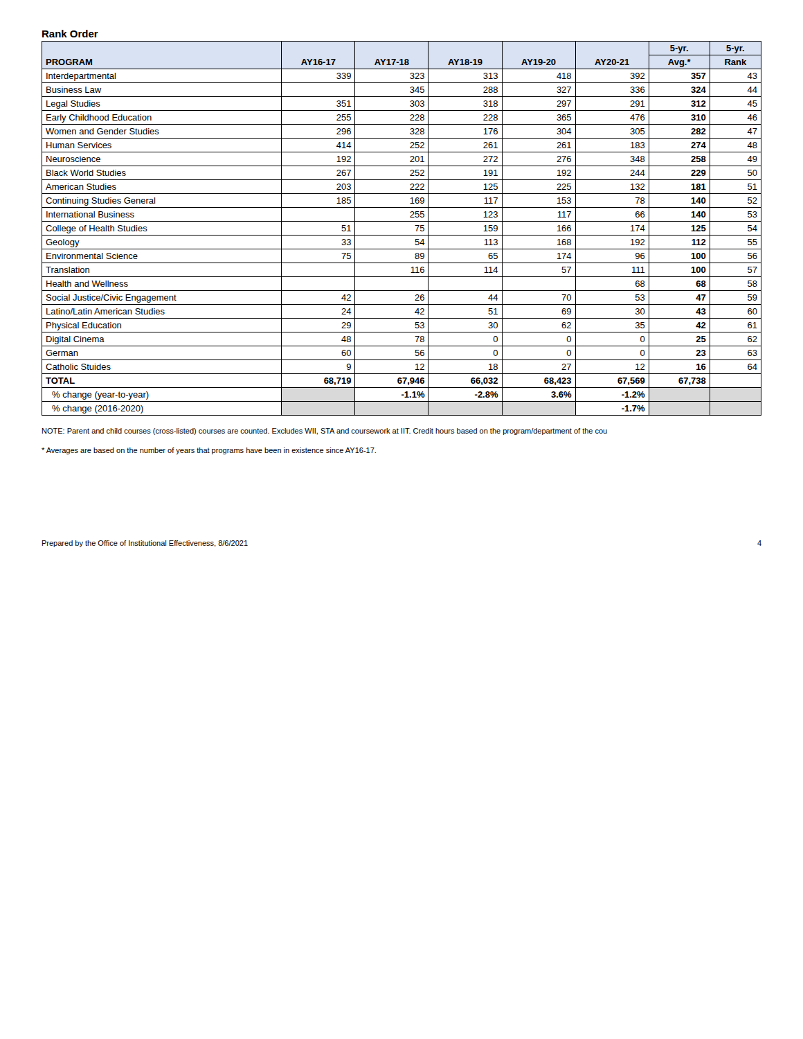Rank Order
| PROGRAM | AY16-17 | AY17-18 | AY18-19 | AY19-20 | AY20-21 | 5-yr. | 5-yr. |
| --- | --- | --- | --- | --- | --- | --- | --- |
| Avg.* | Rank |
| Interdepartmental | 339 | 323 | 313 | 418 | 392 | 357 | 43 |
| Business Law | | 345 | 288 | 327 | 336 | 324 | 44 |
| Legal Studies | 351 | 303 | 318 | 297 | 291 | 312 | 45 |
| Early Childhood Education | 255 | 228 | 228 | 365 | 476 | 310 | 46 |
| Women and Gender Studies | 296 | 328 | 176 | 304 | 305 | 282 | 47 |
| Human Services | 414 | 252 | 261 | 261 | 183 | 274 | 48 |
| Neuroscience | 192 | 201 | 272 | 276 | 348 | 258 | 49 |
| Black World Studies | 267 | 252 | 191 | 192 | 244 | 229 | 50 |
| American Studies | 203 | 222 | 125 | 225 | 132 | 181 | 51 |
| Continuing Studies General | 185 | 169 | 117 | 153 | 78 | 140 | 52 |
| International Business | | 255 | 123 | 117 | 66 | 140 | 53 |
| College of Health Studies | 51 | 75 | 159 | 166 | 174 | 125 | 54 |
| Geology | 33 | 54 | 113 | 168 | 192 | 112 | 55 |
| Environmental Science | 75 | 89 | 65 | 174 | 96 | 100 | 56 |
| Translation | | 116 | 114 | 57 | 111 | 100 | 57 |
| Health and Wellness | | | | | 68 | 68 | 58 |
| Social Justice/Civic Engagement | 42 | 26 | 44 | 70 | 53 | 47 | 59 |
| Latino/Latin American Studies | 24 | 42 | 51 | 69 | 30 | 43 | 60 |
| Physical Education | 29 | 53 | 30 | 62 | 35 | 42 | 61 |
| Digital Cinema | 48 | 78 | 0 | 0 | 0 | 25 | 62 |
| German | 60 | 56 | 0 | 0 | 0 | 23 | 63 |
| Catholic Stuides | 9 | 12 | 18 | 27 | 12 | 16 | 64 |
| TOTAL | 68,719 | 67,946 | 66,032 | 68,423 | 67,569 | 67,738 | |
| % change (year-to-year) | | -1.1% | -2.8% | 3.6% | -1.2% | | |
| % change (2016-2020) | | | | | -1.7% | | |
NOTE: Parent and child courses (cross-listed) courses are counted. Excludes WII, STA and coursework at IIT. Credit hours based on the program/department of the cou
* Averages are based on the number of years that programs have been in existence since AY16-17.
Prepared by the Office of Institutional Effectiveness, 8/6/2021 4